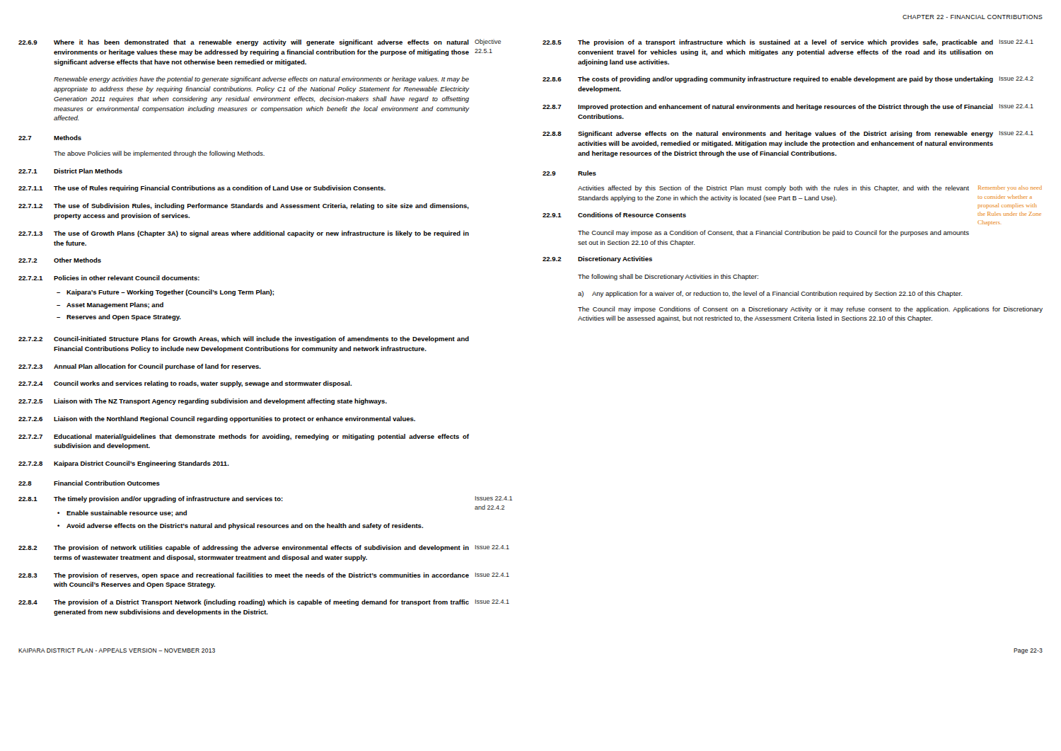CHAPTER 22 - FINANCIAL CONTRIBUTIONS
22.6.9
Where it has been demonstrated that a renewable energy activity will generate significant adverse effects on natural environments or heritage values these may be addressed by requiring a financial contribution for the purpose of mitigating those significant adverse effects that have not otherwise been remedied or mitigated.
Objective 22.5.1
Renewable energy activities have the potential to generate significant adverse effects on natural environments or heritage values. It may be appropriate to address these by requiring financial contributions. Policy C1 of the National Policy Statement for Renewable Electricity Generation 2011 requires that when considering any residual environment effects, decision-makers shall have regard to offsetting measures or environmental compensation including measures or compensation which benefit the local environment and community affected.
22.7
Methods
The above Policies will be implemented through the following Methods.
22.7.1
District Plan Methods
22.7.1.1
The use of Rules requiring Financial Contributions as a condition of Land Use or Subdivision Consents.
22.7.1.2
The use of Subdivision Rules, including Performance Standards and Assessment Criteria, relating to site size and dimensions, property access and provision of services.
22.7.1.3
The use of Growth Plans (Chapter 3A) to signal areas where additional capacity or new infrastructure is likely to be required in the future.
22.7.2
Other Methods
22.7.2.1
Policies in other relevant Council documents:
Kaipara’s Future – Working Together (Council’s Long Term Plan);
Asset Management Plans; and
Reserves and Open Space Strategy.
22.7.2.2
Council-initiated Structure Plans for Growth Areas, which will include the investigation of amendments to the Development and Financial Contributions Policy to include new Development Contributions for community and network infrastructure.
22.7.2.3
Annual Plan allocation for Council purchase of land for reserves.
22.7.2.4
Council works and services relating to roads, water supply, sewage and stormwater disposal.
22.7.2.5
Liaison with The NZ Transport Agency regarding subdivision and development affecting state highways.
22.7.2.6
Liaison with the Northland Regional Council regarding opportunities to protect or enhance environmental values.
22.7.2.7
Educational material/guidelines that demonstrate methods for avoiding, remedying or mitigating potential adverse effects of subdivision and development.
22.7.2.8
Kaipara District Council’s Engineering Standards 2011.
22.8
Financial Contribution Outcomes
22.8.1
The timely provision and/or upgrading of infrastructure and services to:
Enable sustainable resource use; and
Avoid adverse effects on the District’s natural and physical resources and on the health and safety of residents.
Issues 22.4.1 and 22.4.2
22.8.2
The provision of network utilities capable of addressing the adverse environmental effects of subdivision and development in terms of wastewater treatment and disposal, stormwater treatment and disposal and water supply.
Issue 22.4.1
22.8.3
The provision of reserves, open space and recreational facilities to meet the needs of the District’s communities in accordance with Council’s Reserves and Open Space Strategy.
Issue 22.4.1
22.8.4
The provision of a District Transport Network (including roading) which is capable of meeting demand for transport from traffic generated from new subdivisions and developments in the District.
Issue 22.4.1
22.8.5
The provision of a transport infrastructure which is sustained at a level of service which provides safe, practicable and convenient travel for vehicles using it, and which mitigates any potential adverse effects of the road and its utilisation on adjoining land use activities.
Issue 22.4.1
22.8.6
The costs of providing and/or upgrading community infrastructure required to enable development are paid by those undertaking development.
Issue 22.4.2
22.8.7
Improved protection and enhancement of natural environments and heritage resources of the District through the use of Financial Contributions.
Issue 22.4.1
22.8.8
Significant adverse effects on the natural environments and heritage values of the District arising from renewable energy activities will be avoided, remedied or mitigated. Mitigation may include the protection and enhancement of natural environments and heritage resources of the District through the use of Financial Contributions.
Issue 22.4.1
22.9
Rules
Remember you also need to consider whether a proposal complies with the Rules under the Zone Chapters.
Activities affected by this Section of the District Plan must comply both with the rules in this Chapter, and with the relevant Standards applying to the Zone in which the activity is located (see Part B – Land Use).
22.9.1
Conditions of Resource Consents
The Council may impose as a Condition of Consent, that a Financial Contribution be paid to Council for the purposes and amounts set out in Section 22.10 of this Chapter.
22.9.2
Discretionary Activities
The following shall be Discretionary Activities in this Chapter:
Any application for a waiver of, or reduction to, the level of a Financial Contribution required by Section 22.10 of this Chapter.
The Council may impose Conditions of Consent on a Discretionary Activity or it may refuse consent to the application. Applications for Discretionary Activities will be assessed against, but not restricted to, the Assessment Criteria listed in Sections 22.10 of this Chapter.
KAIPARA DISTRICT PLAN - APPEALS VERSION – NOVEMBER 2013
Page 22-3